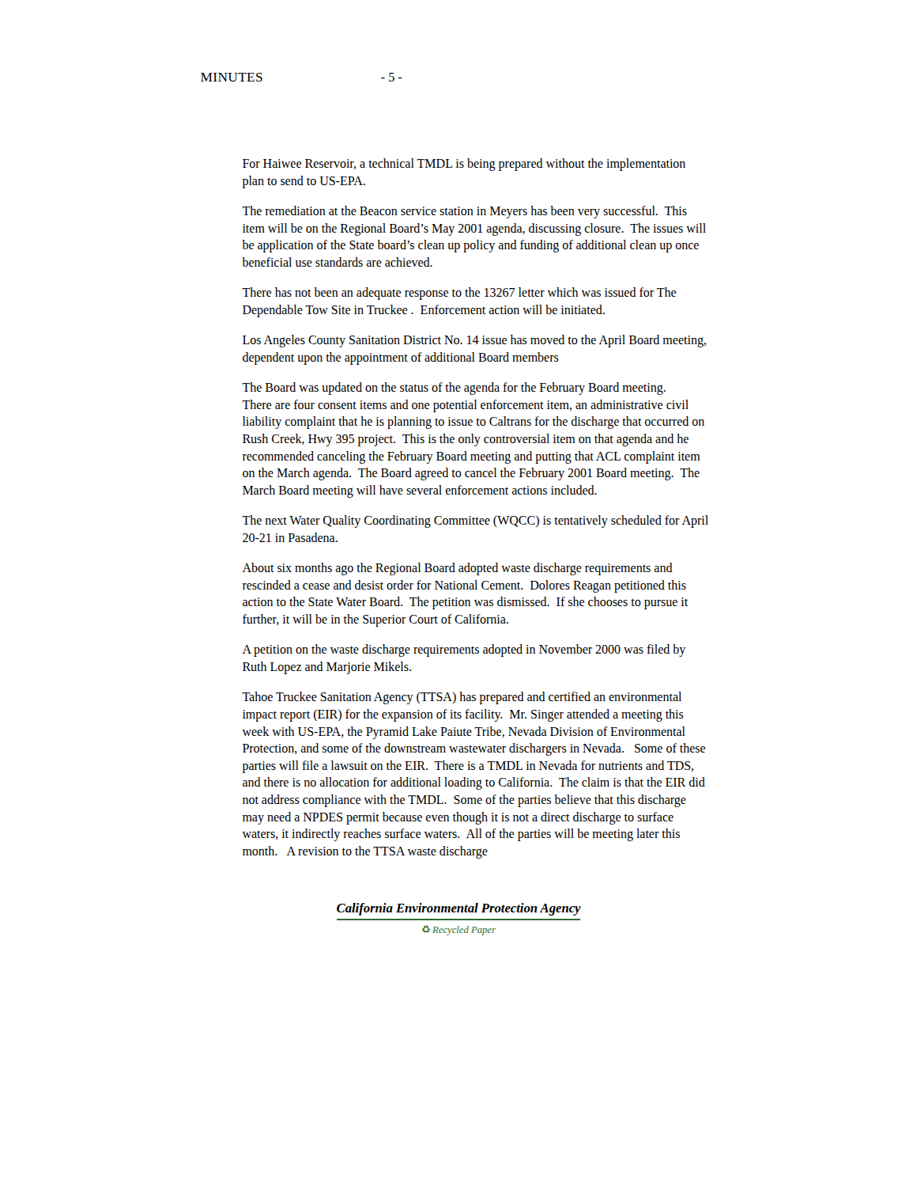MINUTES - 5 -
For Haiwee Reservoir, a technical TMDL is being prepared without the implementation plan to send to US-EPA.
The remediation at the Beacon service station in Meyers has been very successful. This item will be on the Regional Board’s May 2001 agenda, discussing closure. The issues will be application of the State board’s clean up policy and funding of additional clean up once beneficial use standards are achieved.
There has not been an adequate response to the 13267 letter which was issued for The Dependable Tow Site in Truckee . Enforcement action will be initiated.
Los Angeles County Sanitation District No. 14 issue has moved to the April Board meeting, dependent upon the appointment of additional Board members
The Board was updated on the status of the agenda for the February Board meeting.
There are four consent items and one potential enforcement item, an administrative civil liability complaint that he is planning to issue to Caltrans for the discharge that occurred on Rush Creek, Hwy 395 project. This is the only controversial item on that agenda and he recommended canceling the February Board meeting and putting that ACL complaint item on the March agenda. The Board agreed to cancel the February 2001 Board meeting. The March Board meeting will have several enforcement actions included.
The next Water Quality Coordinating Committee (WQCC) is tentatively scheduled for April 20-21 in Pasadena.
About six months ago the Regional Board adopted waste discharge requirements and rescinded a cease and desist order for National Cement. Dolores Reagan petitioned this action to the State Water Board. The petition was dismissed. If she chooses to pursue it further, it will be in the Superior Court of California.
A petition on the waste discharge requirements adopted in November 2000 was filed by Ruth Lopez and Marjorie Mikels.
Tahoe Truckee Sanitation Agency (TTSA) has prepared and certified an environmental impact report (EIR) for the expansion of its facility. Mr. Singer attended a meeting this week with US-EPA, the Pyramid Lake Paiute Tribe, Nevada Division of Environmental Protection, and some of the downstream wastewater dischargers in Nevada. Some of these parties will file a lawsuit on the EIR. There is a TMDL in Nevada for nutrients and TDS, and there is no allocation for additional loading to California. The claim is that the EIR did not address compliance with the TMDL. Some of the parties believe that this discharge may need a NPDES permit because even though it is not a direct discharge to surface waters, it indirectly reaches surface waters. All of the parties will be meeting later this month. A revision to the TTSA waste discharge
California Environmental Protection Agency
♻Recycled Paper